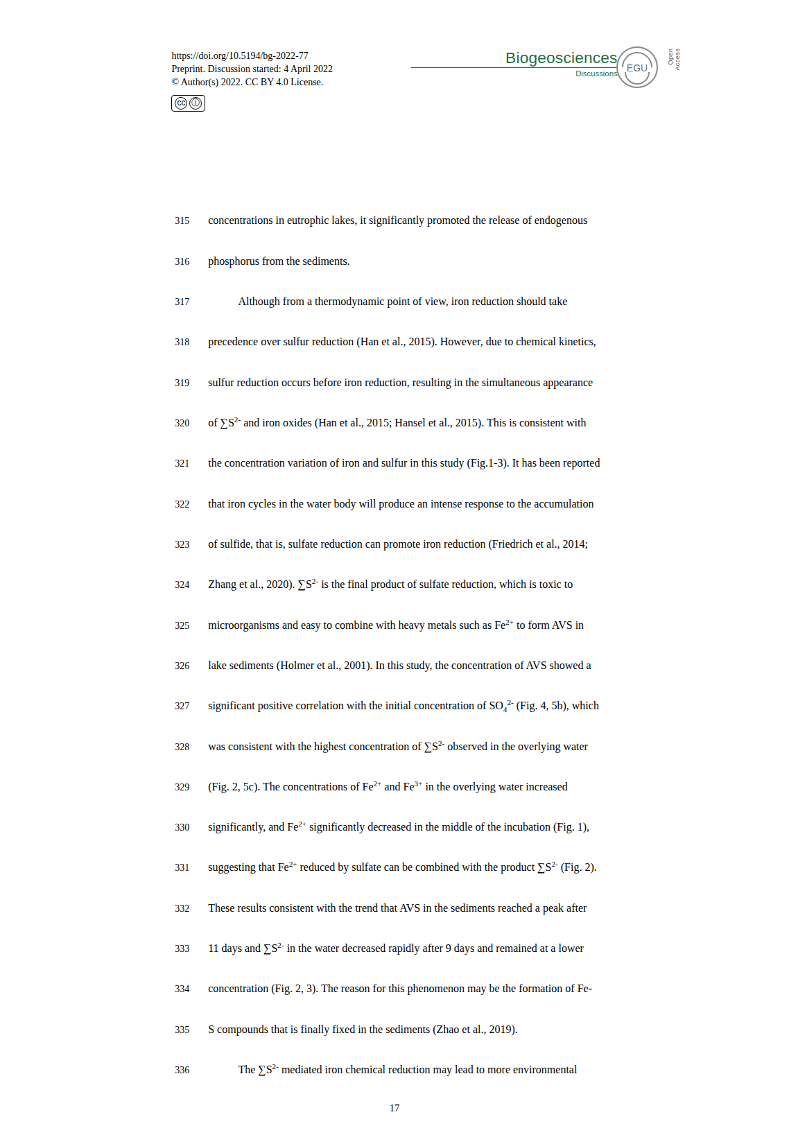https://doi.org/10.5194/bg-2022-77
Preprint. Discussion started: 4 April 2022
© Author(s) 2022. CC BY 4.0 License.
cc ⓘ
Open Access
Biogeosciences
Discussions
EGU
315
concentrations in eutrophic lakes, it significantly promoted the release of endogenous
316
phosphorus from the sediments.
317
Although from a thermodynamic point of view, iron reduction should take
318
precedence over sulfur reduction (Han et al., 2015). However, due to chemical kinetics,
319
sulfur reduction occurs before iron reduction, resulting in the simultaneous appearance
320
of ∑S2- and iron oxides (Han et al., 2015; Hansel et al., 2015). This is consistent with
321
the concentration variation of iron and sulfur in this study (Fig.1-3). It has been reported
322
that iron cycles in the water body will produce an intense response to the accumulation
323
of sulfide, that is, sulfate reduction can promote iron reduction (Friedrich et al., 2014;
324
Zhang et al., 2020). ∑S2- is the final product of sulfate reduction, which is toxic to
325
microorganisms and easy to combine with heavy metals such as Fe2+ to form AVS in
326
lake sediments (Holmer et al., 2001). In this study, the concentration of AVS showed a
327
significant positive correlation with the initial concentration of SO42- (Fig. 4, 5b), which
328
was consistent with the highest concentration of ∑S2- observed in the overlying water
329
(Fig. 2, 5c). The concentrations of Fe2+ and Fe3+ in the overlying water increased
330
significantly, and Fe2+ significantly decreased in the middle of the incubation (Fig. 1),
331
suggesting that Fe2+ reduced by sulfate can be combined with the product ∑S2- (Fig. 2).
332
These results consistent with the trend that AVS in the sediments reached a peak after
333
11 days and ∑S2- in the water decreased rapidly after 9 days and remained at a lower
334
concentration (Fig. 2, 3). The reason for this phenomenon may be the formation of Fe-
335
S compounds that is finally fixed in the sediments (Zhao et al., 2019).
336
The ∑S2- mediated iron chemical reduction may lead to more environmental
17